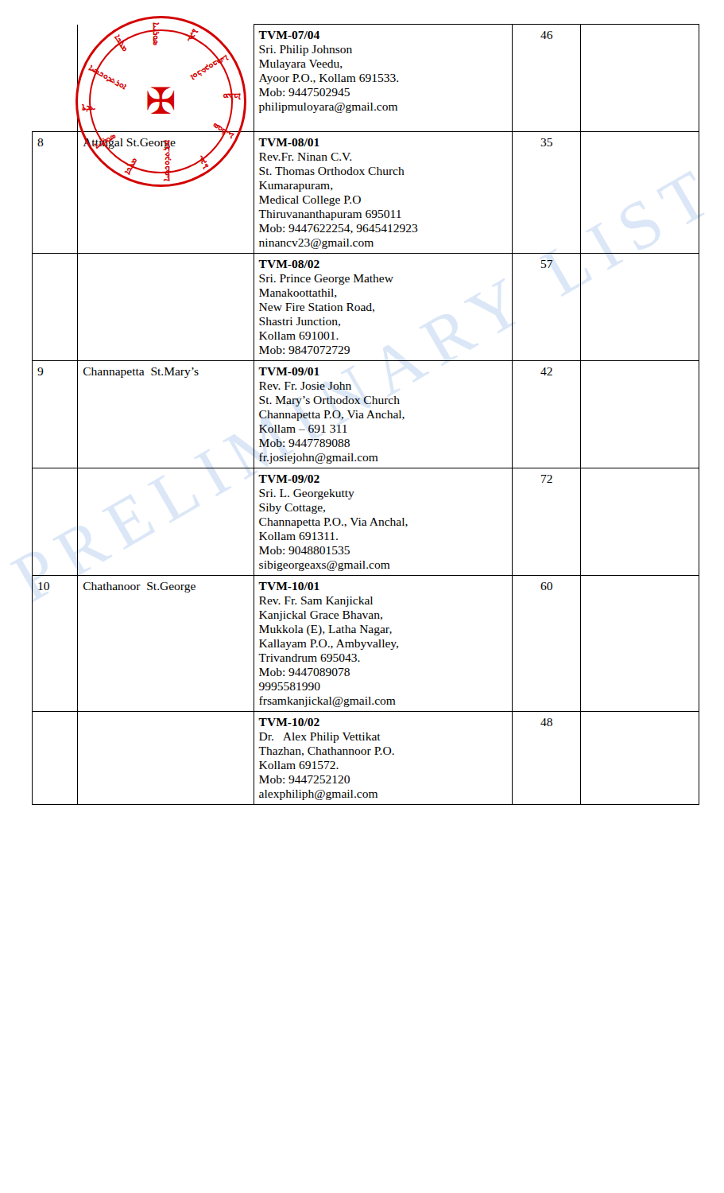PRELIMINARY LIST
ܡܠܟܐ ܣܘܪܝܝܐ ܥܕܬܐ ܐܘܪܬܕܘܟܣܝܐ ܡܠܟܐ ܣܘܪܝܝܐ ܥܕܬܐ ܐܘܪܬܕܘܟܣܝܐ ܡܠܟܐ ܣܘܪܝܝܐ ܥܕܬܐ ܐܘܪܬܕܘܟܣܝܐ
✠
| | | TVM-07/04 Sri. Philip Johnson Mulayara Veedu, Ayoor P.O., Kollam 691533. Mob: 9447502945 philipmuloyara@gmail.com | 46 | |
| 8 | Attingal St.George | TVM-08/01 Rev.Fr. Ninan C.V. St. Thomas Orthodox Church Kumarapuram, Medical College P.O Thiruvananthapuram 695011 Mob: 9447622254, 9645412923 ninancv23@gmail.com | 35 | |
| | | TVM-08/02 Sri. Prince George Mathew Manakoottathil, New Fire Station Road, Shastri Junction, Kollam 691001. Mob: 9847072729 | 57 | |
| 9 | Channapetta St.Mary’s | TVM-09/01 Rev. Fr. Josie John St. Mary’s Orthodox Church Channapetta P.O, Via Anchal, Kollam – 691 311 Mob: 9447789088 fr.josiejohn@gmail.com | 42 | |
| | | TVM-09/02 Sri. L. Georgekutty Siby Cottage, Channapetta P.O., Via Anchal, Kollam 691311. Mob: 9048801535 sibigeorgeaxs@gmail.com | 72 | |
| 10 | Chathanoor St.George | TVM-10/01 Rev. Fr. Sam Kanjickal Kanjickal Grace Bhavan, Mukkola (E), Latha Nagar, Kallayam P.O., Ambyvalley, Trivandrum 695043. Mob: 9447089078 9995581990 frsamkanjickal@gmail.com | 60 | |
| | | TVM-10/02 Dr. Alex Philip Vettikat Thazhan, Chathannoor P.O. Kollam 691572. Mob: 9447252120 alexphiliph@gmail.com | 48 | |